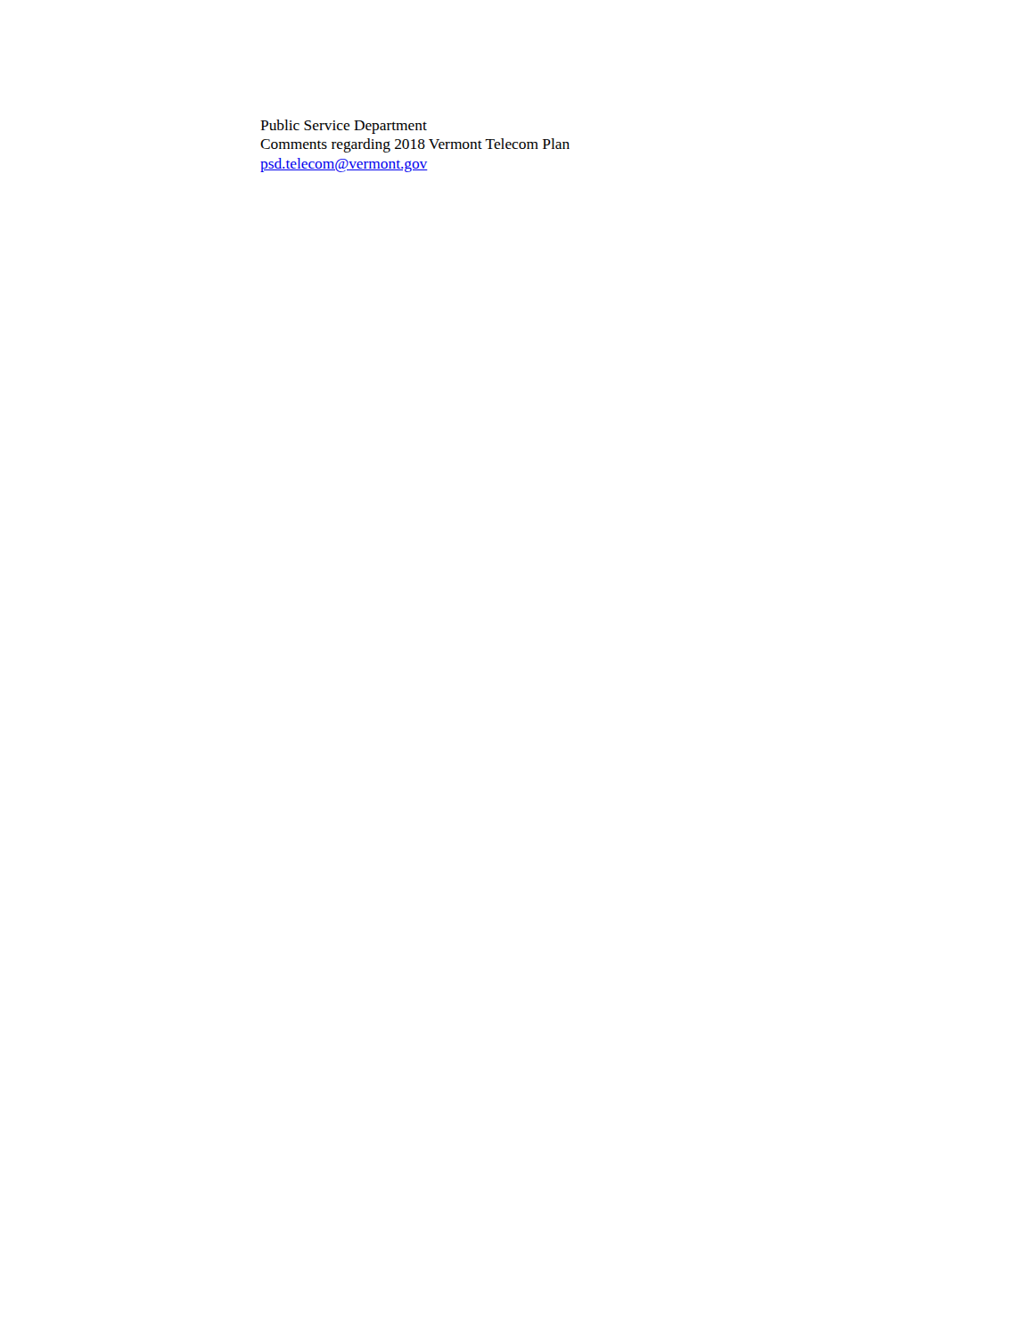Public Service Department
Comments regarding 2018 Vermont Telecom Plan
psd.telecom@vermont.gov